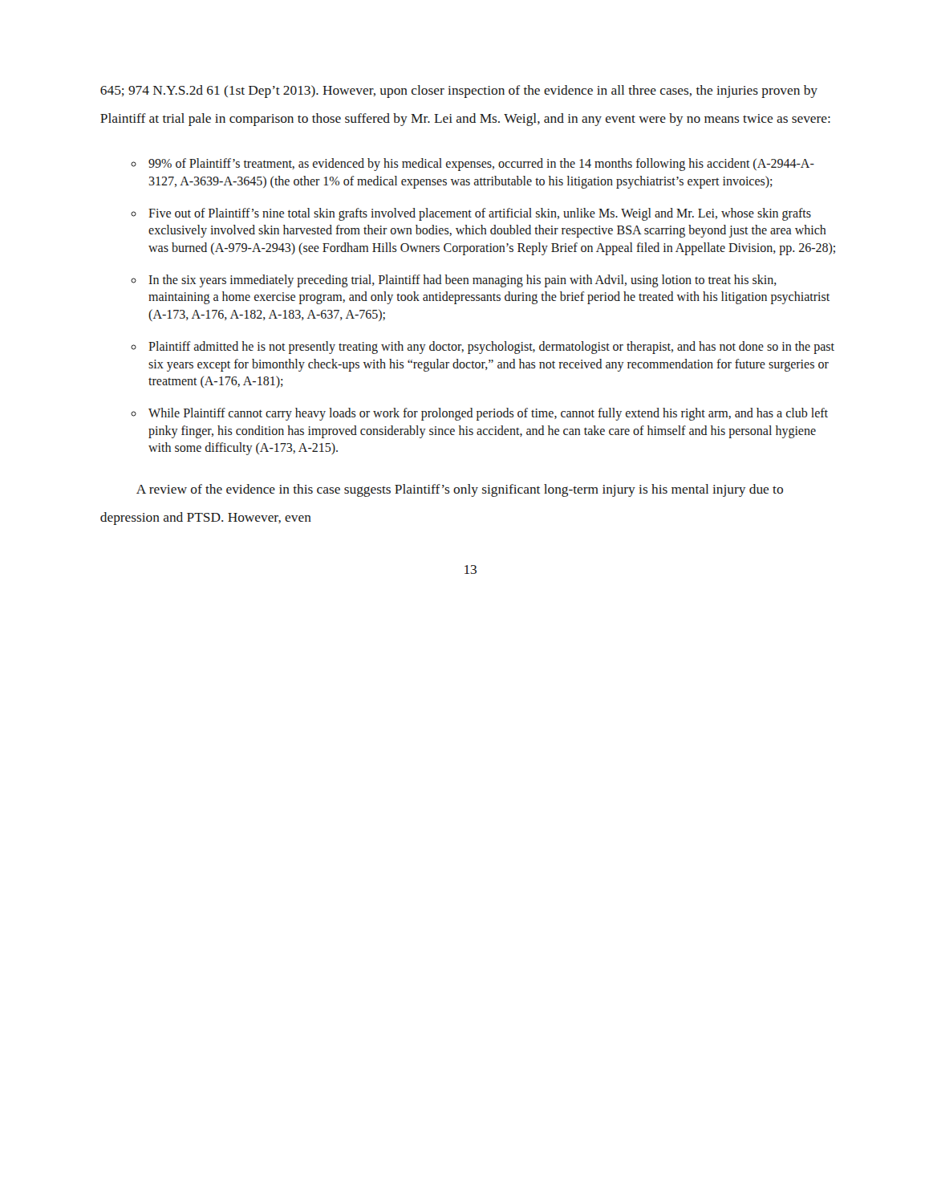645; 974 N.Y.S.2d 61 (1st Dep’t 2013). However, upon closer inspection of the evidence in all three cases, the injuries proven by Plaintiff at trial pale in comparison to those suffered by Mr. Lei and Ms. Weigl, and in any event were by no means twice as severe:
99% of Plaintiff’s treatment, as evidenced by his medical expenses, occurred in the 14 months following his accident (A-2944-A-3127, A-3639-A-3645) (the other 1% of medical expenses was attributable to his litigation psychiatrist’s expert invoices);
Five out of Plaintiff’s nine total skin grafts involved placement of artificial skin, unlike Ms. Weigl and Mr. Lei, whose skin grafts exclusively involved skin harvested from their own bodies, which doubled their respective BSA scarring beyond just the area which was burned (A-979-A-2943) (see Fordham Hills Owners Corporation’s Reply Brief on Appeal filed in Appellate Division, pp. 26-28);
In the six years immediately preceding trial, Plaintiff had been managing his pain with Advil, using lotion to treat his skin, maintaining a home exercise program, and only took antidepressants during the brief period he treated with his litigation psychiatrist (A-173, A-176, A-182, A-183, A-637, A-765);
Plaintiff admitted he is not presently treating with any doctor, psychologist, dermatologist or therapist, and has not done so in the past six years except for bimonthly check-ups with his “regular doctor,” and has not received any recommendation for future surgeries or treatment (A-176, A-181);
While Plaintiff cannot carry heavy loads or work for prolonged periods of time, cannot fully extend his right arm, and has a club left pinky finger, his condition has improved considerably since his accident, and he can take care of himself and his personal hygiene with some difficulty (A-173, A-215).
A review of the evidence in this case suggests Plaintiff’s only significant long-term injury is his mental injury due to depression and PTSD. However, even
13